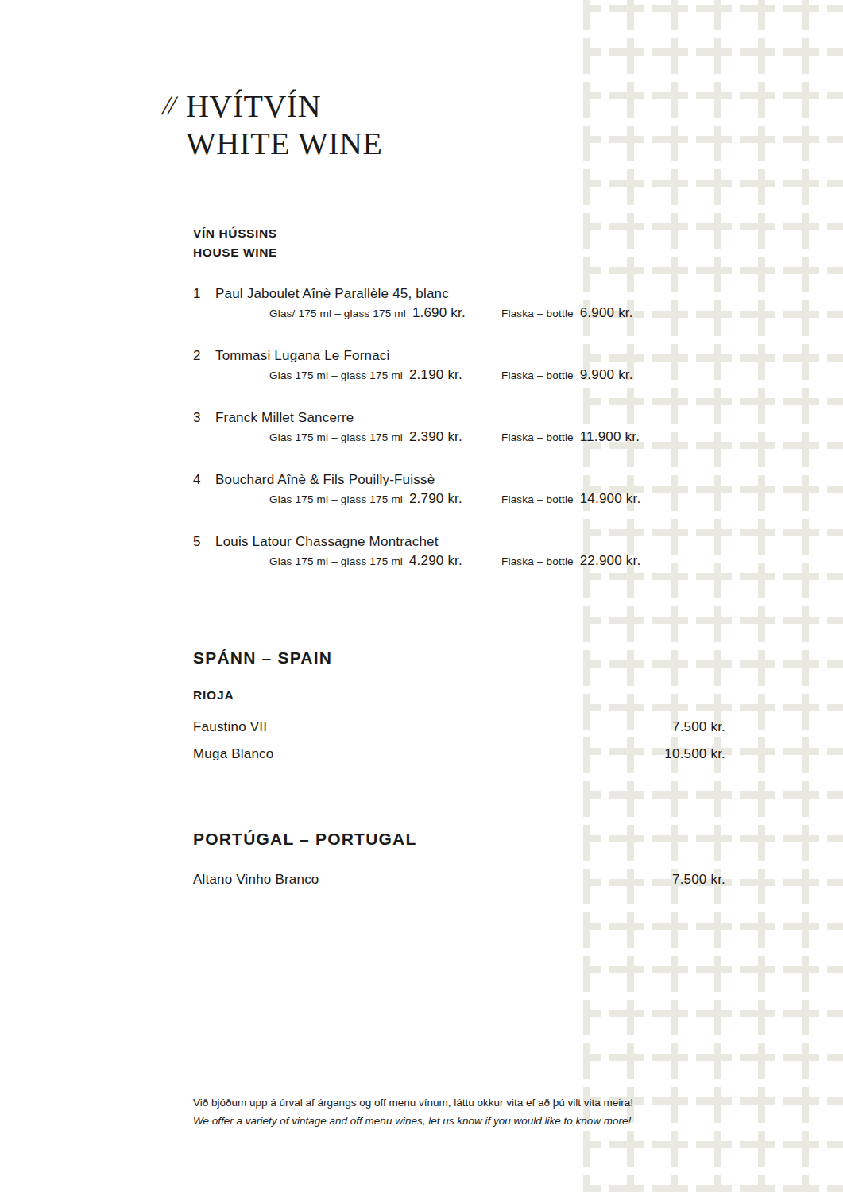//
HVÍTVÍNWHITE WINE
VÍN HÚSSINS
HOUSE WINE
1 Paul Jaboulet Aînè Parallèle 45, blanc
Glas/ 175 ml – glass 175 ml 1.690 kr. Flaska – bottle 6.900 kr.
2 Tommasi Lugana Le Fornaci
Glas 175 ml – glass 175 ml 2.190 kr. Flaska – bottle 9.900 kr.
3 Franck Millet Sancerre
Glas 175 ml – glass 175 ml 2.390 kr. Flaska – bottle 11.900 kr.
4 Bouchard Aînè & Fils Pouilly-Fuissè
Glas 175 ml – glass 175 ml 2.790 kr. Flaska – bottle 14.900 kr.
5 Louis Latour Chassagne Montrachet
Glas 175 ml – glass 175 ml 4.290 kr. Flaska – bottle 22.900 kr.
SPÁNN – SPAIN
RIOJA
Faustino VII 7.500 kr.
Muga Blanco 10.500 kr.
PORTÚGAL – PORTUGAL
Altano Vinho Branco 7.500 kr.
Við bjóðum upp á úrval af árgangs og off menu vínum, láttu okkur vita ef að þú vilt vita meira!
We offer a variety of vintage and off menu wines, let us know if you would like to know more!